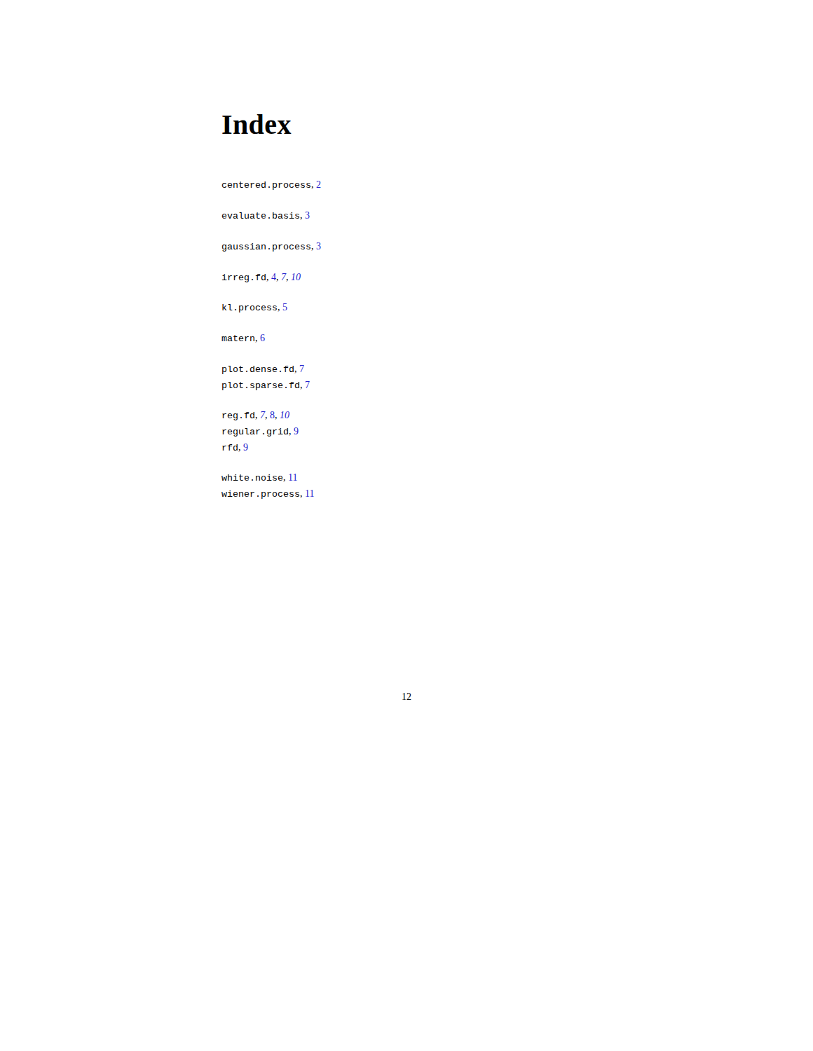Index
centered.process, 2
evaluate.basis, 3
gaussian.process, 3
irreg.fd, 4, 7, 10
kl.process, 5
matern, 6
plot.dense.fd, 7
plot.sparse.fd, 7
reg.fd, 7, 8, 10
regular.grid, 9
rfd, 9
white.noise, 11
wiener.process, 11
12